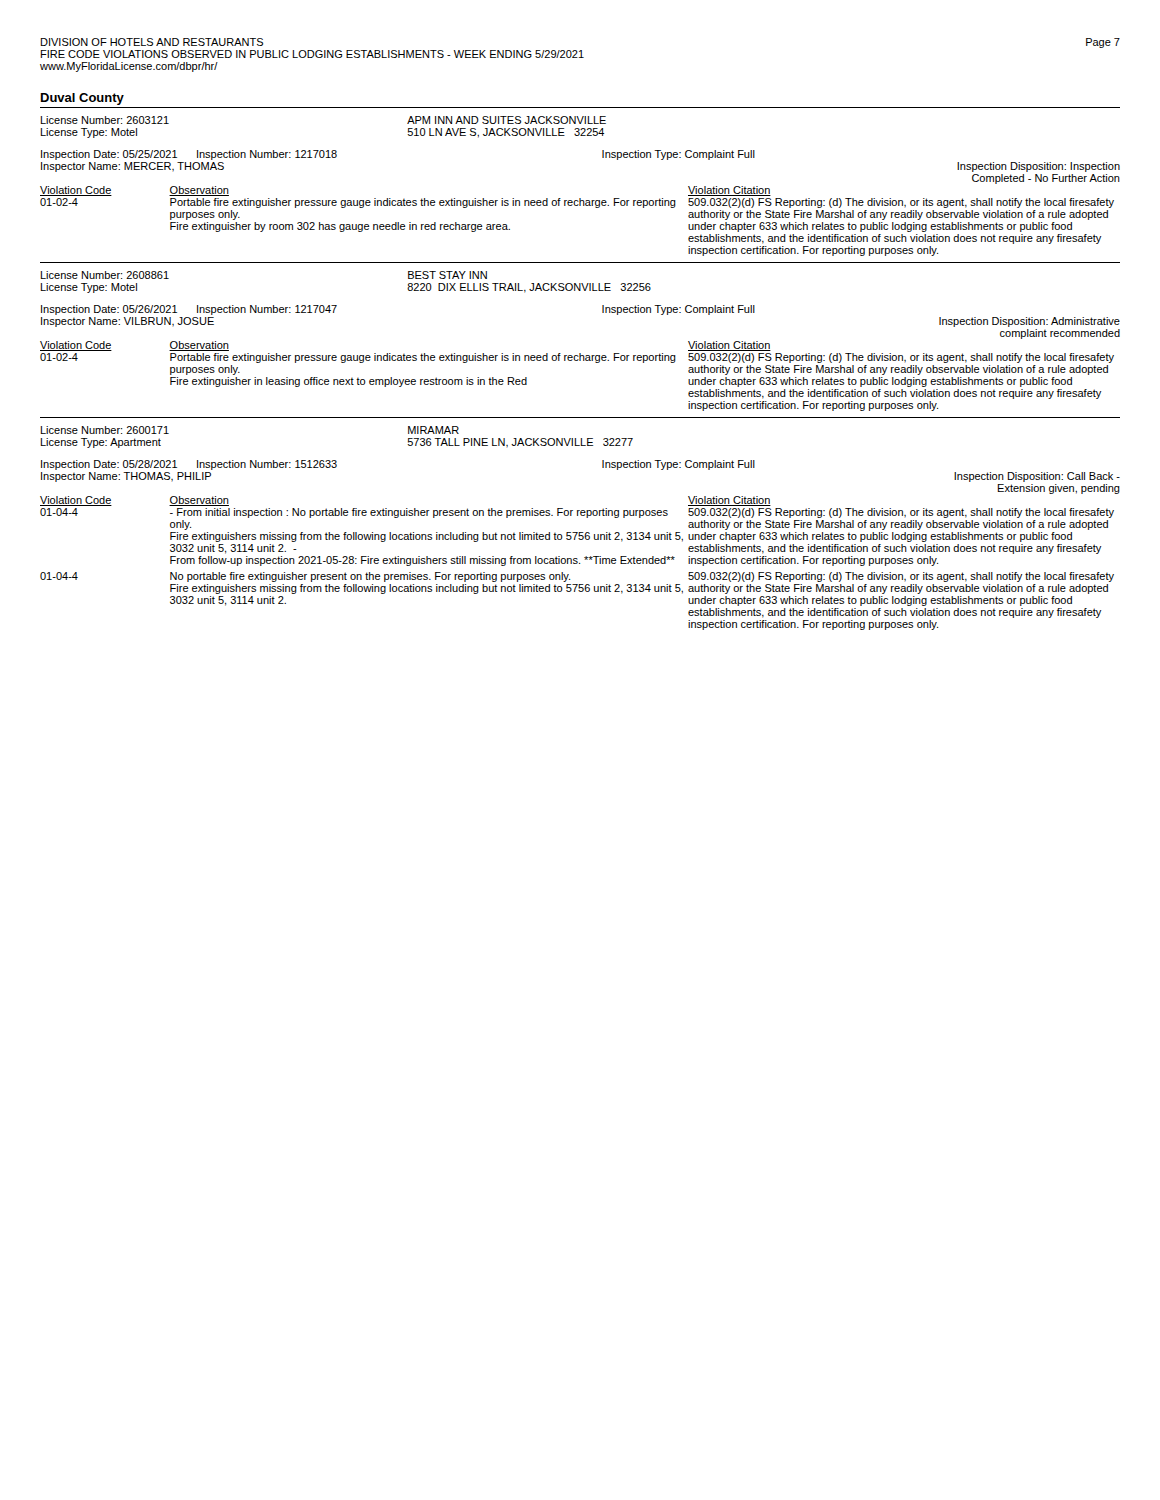Page 7
DIVISION OF HOTELS AND RESTAURANTS
FIRE CODE VIOLATIONS OBSERVED IN PUBLIC LODGING ESTABLISHMENTS - WEEK ENDING 5/29/2021
www.MyFloridaLicense.com/dbpr/hr/
Duval County
| License Number: 2603121 | APM INN AND SUITES JACKSONVILLE |
| License Type: Motel | 510 LN AVE S, JACKSONVILLE 32254 |
| Inspection Date: 05/25/2021 Inspection Number: 1217018 | Inspection Type: Complaint Full | |
| Inspector Name: MERCER, THOMAS | Inspection Disposition: Inspection Completed - No Further Action |
| Violation Code | Observation | Violation Citation |
| 01-02-4 | Portable fire extinguisher pressure gauge indicates the extinguisher is in need of recharge. For reporting purposes only. Fire extinguisher by room 302 has gauge needle in red recharge area. | 509.032(2)(d) FS Reporting: (d) The division, or its agent, shall notify the local firesafety authority or the State Fire Marshal of any readily observable violation of a rule adopted under chapter 633 which relates to public lodging establishments or public food establishments, and the identification of such violation does not require any firesafety inspection certification. For reporting purposes only. |
| License Number: 2608861 | BEST STAY INN |
| License Type: Motel | 8220 DIX ELLIS TRAIL, JACKSONVILLE 32256 |
| Inspection Date: 05/26/2021 Inspection Number: 1217047 | Inspection Type: Complaint Full |
| Inspector Name: VILBRUN, JOSUE | Inspection Disposition: Administrative complaint recommended |
| Violation Code | Observation | Violation Citation |
| 01-02-4 | Portable fire extinguisher pressure gauge indicates the extinguisher is in need of recharge. For reporting purposes only. Fire extinguisher in leasing office next to employee restroom is in the Red | 509.032(2)(d) FS Reporting: (d) The division, or its agent, shall notify the local firesafety authority or the State Fire Marshal of any readily observable violation of a rule adopted under chapter 633 which relates to public lodging establishments or public food establishments, and the identification of such violation does not require any firesafety inspection certification. For reporting purposes only. |
| License Number: 2600171 | MIRAMAR |
| License Type: Apartment | 5736 TALL PINE LN, JACKSONVILLE 32277 |
| Inspection Date: 05/28/2021 Inspection Number: 1512633 | Inspection Type: Complaint Full |
| Inspector Name: THOMAS, PHILIP | Inspection Disposition: Call Back - Extension given, pending |
| Violation Code | Observation | Violation Citation |
| 01-04-4 | - From initial inspection : No portable fire extinguisher present on the premises. For reporting purposes only. Fire extinguishers missing from the following locations including but not limited to 5756 unit 2, 3134 unit 5, 3032 unit 5, 3114 unit 2. - From follow-up inspection 2021-05-28: Fire extinguishers still missing from locations. **Time Extended** | 509.032(2)(d) FS Reporting: (d) The division, or its agent, shall notify the local firesafety authority or the State Fire Marshal of any readily observable violation of a rule adopted under chapter 633 which relates to public lodging establishments or public food establishments, and the identification of such violation does not require any firesafety inspection certification. For reporting purposes only. |
| 01-04-4 | No portable fire extinguisher present on the premises. For reporting purposes only. Fire extinguishers missing from the following locations including but not limited to 5756 unit 2, 3134 unit 5, 3032 unit 5, 3114 unit 2. | 509.032(2)(d) FS Reporting: (d) The division, or its agent, shall notify the local firesafety authority or the State Fire Marshal of any readily observable violation of a rule adopted under chapter 633 which relates to public lodging establishments or public food establishments, and the identification of such violation does not require any firesafety inspection certification. For reporting purposes only. |